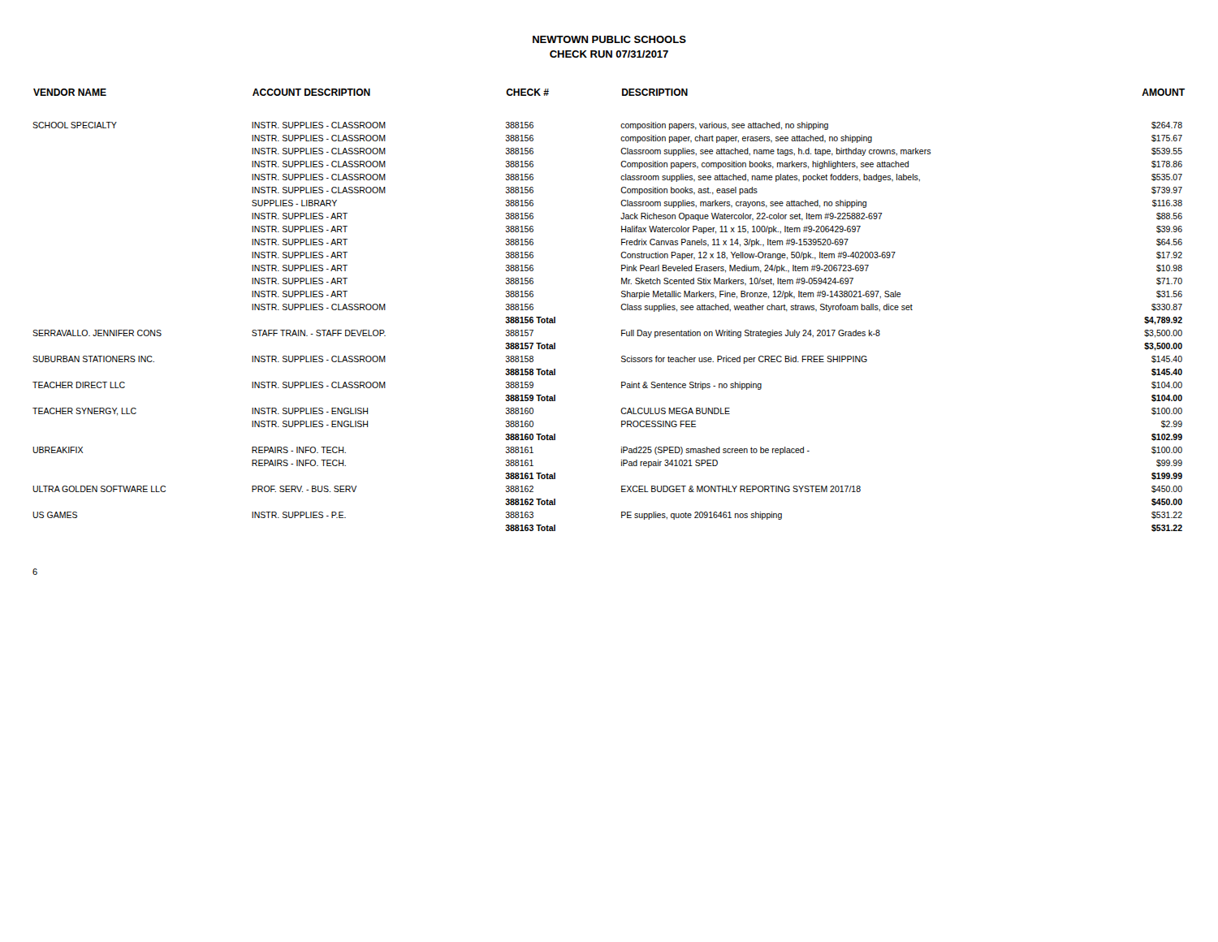NEWTOWN PUBLIC SCHOOLS
CHECK RUN 07/31/2017
| VENDOR NAME | ACCOUNT DESCRIPTION | CHECK # | DESCRIPTION | AMOUNT |
| --- | --- | --- | --- | --- |
| SCHOOL SPECIALTY | INSTR. SUPPLIES - CLASSROOM | 388156 | composition papers, various, see attached, no shipping | $264.78 |
| | INSTR. SUPPLIES - CLASSROOM | 388156 | composition paper, chart paper, erasers, see attached, no shipping | $175.67 |
| | INSTR. SUPPLIES - CLASSROOM | 388156 | Classroom supplies, see attached, name tags, h.d. tape, birthday crowns, markers | $539.55 |
| | INSTR. SUPPLIES - CLASSROOM | 388156 | Composition papers, composition books, markers, highlighters, see attached | $178.86 |
| | INSTR. SUPPLIES - CLASSROOM | 388156 | classroom supplies, see attached, name plates, pocket fodders, badges, labels, | $535.07 |
| | INSTR. SUPPLIES - CLASSROOM | 388156 | Composition books, ast., easel pads | $739.97 |
| | SUPPLIES - LIBRARY | 388156 | Classroom supplies, markers, crayons, see attached, no shipping | $116.38 |
| | INSTR. SUPPLIES - ART | 388156 | Jack Richeson Opaque Watercolor, 22-color set, Item #9-225882-697 | $88.56 |
| | INSTR. SUPPLIES - ART | 388156 | Halifax Watercolor Paper, 11 x 15, 100/pk., Item #9-206429-697 | $39.96 |
| | INSTR. SUPPLIES - ART | 388156 | Fredrix Canvas Panels, 11 x 14, 3/pk., Item #9-1539520-697 | $64.56 |
| | INSTR. SUPPLIES - ART | 388156 | Construction Paper, 12 x 18, Yellow-Orange, 50/pk., Item #9-402003-697 | $17.92 |
| | INSTR. SUPPLIES - ART | 388156 | Pink Pearl Beveled Erasers, Medium, 24/pk., Item #9-206723-697 | $10.98 |
| | INSTR. SUPPLIES - ART | 388156 | Mr. Sketch Scented Stix Markers, 10/set, Item #9-059424-697 | $71.70 |
| | INSTR. SUPPLIES - ART | 388156 | Sharpie Metallic Markers, Fine, Bronze, 12/pk, Item #9-1438021-697, Sale | $31.56 |
| | INSTR. SUPPLIES - CLASSROOM | 388156 | Class supplies, see attached, weather chart, straws, Styrofoam balls, dice set | $330.87 |
| | | 388156 Total | | $4,789.92 |
| SERRAVALLO. JENNIFER CONS | STAFF TRAIN. - STAFF DEVELOP. | 388157 | Full Day presentation on Writing Strategies July 24, 2017 Grades k-8 | $3,500.00 |
| | | 388157 Total | | $3,500.00 |
| SUBURBAN STATIONERS INC. | INSTR. SUPPLIES - CLASSROOM | 388158 | Scissors for teacher use. Priced per CREC Bid. FREE SHIPPING | $145.40 |
| | | 388158 Total | | $145.40 |
| TEACHER DIRECT LLC | INSTR. SUPPLIES - CLASSROOM | 388159 | Paint & Sentence Strips - no shipping | $104.00 |
| | | 388159 Total | | $104.00 |
| TEACHER SYNERGY, LLC | INSTR. SUPPLIES - ENGLISH | 388160 | CALCULUS MEGA BUNDLE | $100.00 |
| | INSTR. SUPPLIES - ENGLISH | 388160 | PROCESSING FEE | $2.99 |
| | | 388160 Total | | $102.99 |
| UBREAKIFIX | REPAIRS - INFO. TECH. | 388161 | iPad225 (SPED) smashed screen to be replaced - | $100.00 |
| | REPAIRS - INFO. TECH. | 388161 | iPad repair 341021 SPED | $99.99 |
| | | 388161 Total | | $199.99 |
| ULTRA GOLDEN SOFTWARE LLC | PROF. SERV. - BUS. SERV | 388162 | EXCEL BUDGET & MONTHLY REPORTING SYSTEM 2017/18 | $450.00 |
| | | 388162 Total | | $450.00 |
| US GAMES | INSTR. SUPPLIES - P.E. | 388163 | PE supplies, quote 20916461 nos shipping | $531.22 |
| | | 388163 Total | | $531.22 |
6